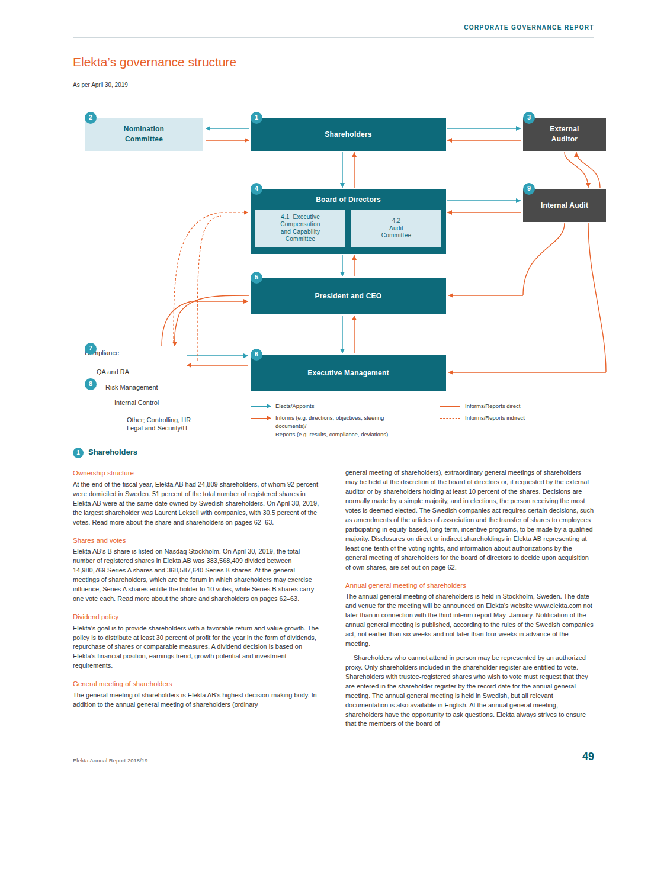Corporate Governance Report
Elekta’s governance structure
As per April 30, 2019
1
2
3
4
9
5
6
7
8
Nomination
Committee
Shareholders
External
Auditor
Board of Directors
4.1 Executive
Compensation
and Capability
Committee
4.2
Audit
Committee
Internal Audit
President and CEO
Executive Management
Compliance
QA and RA
Risk Management
Internal Control
Other; Controlling, HR
Legal and Security/IT
Elects/Appoints
Informs (e.g. directions, objectives, steering documents)/
Reports (e.g. results, compliance, deviations)
Informs/Reports direct
Informs/Reports indirect
1
Shareholders
Ownership structure
At the end of the fiscal year, Elekta AB had 24,809 shareholders, of whom 92 percent were domiciled in Sweden. 51 percent of the total number of registered shares in Elekta AB were at the same date owned by Swedish shareholders. On April 30, 2019, the largest shareholder was Laurent Leksell with companies, with 30.5 percent of the votes. Read more about the share and shareholders on pages 62–63.
Shares and votes
Elekta AB’s B share is listed on Nasdaq Stockholm. On April 30, 2019, the total number of registered shares in Elekta AB was 383,568,409 divided between 14,980,769 Series A shares and 368,587,640 Series B shares. At the general meetings of shareholders, which are the forum in which shareholders may exercise influence, Series A shares entitle the holder to 10 votes, while Series B shares carry one vote each. Read more about the share and shareholders on pages 62–63.
Dividend policy
Elekta’s goal is to provide shareholders with a favorable return and value growth. The policy is to distribute at least 30 percent of profit for the year in the form of dividends, repurchase of shares or comparable measures. A dividend decision is based on Elekta’s financial position, earnings trend, growth potential and investment requirements.
General meeting of shareholders
The general meeting of shareholders is Elekta AB’s highest decision-making body. In addition to the annual general meeting of shareholders (ordinary
general meeting of shareholders), extraordinary general meetings of shareholders may be held at the discretion of the board of directors or, if requested by the external auditor or by shareholders holding at least 10 percent of the shares. Decisions are normally made by a simple majority, and in elections, the person receiving the most votes is deemed elected. The Swedish companies act requires certain decisions, such as amendments of the articles of association and the transfer of shares to employees participating in equity-based, long-term, incentive programs, to be made by a qualified majority. Disclosures on direct or indirect shareholdings in Elekta AB representing at least one-tenth of the voting rights, and information about authorizations by the general meeting of shareholders for the board of directors to decide upon acquisition of own shares, are set out on page 62.
Annual general meeting of shareholders
The annual general meeting of shareholders is held in Stockholm, Sweden. The date and venue for the meeting will be announced on Elekta’s website www.elekta.com not later than in connection with the third interim report May–January. Notification of the annual general meeting is published, according to the rules of the Swedish companies act, not earlier than six weeks and not later than four weeks in advance of the meeting.
Shareholders who cannot attend in person may be represented by an authorized proxy. Only shareholders included in the shareholder register are entitled to vote. Shareholders with trustee-registered shares who wish to vote must request that they are entered in the shareholder register by the record date for the annual general meeting. The annual general meeting is held in Swedish, but all relevant documentation is also available in English. At the annual general meeting, shareholders have the opportunity to ask questions. Elekta always strives to ensure that the members of the board of
Elekta Annual Report 2018/19
49